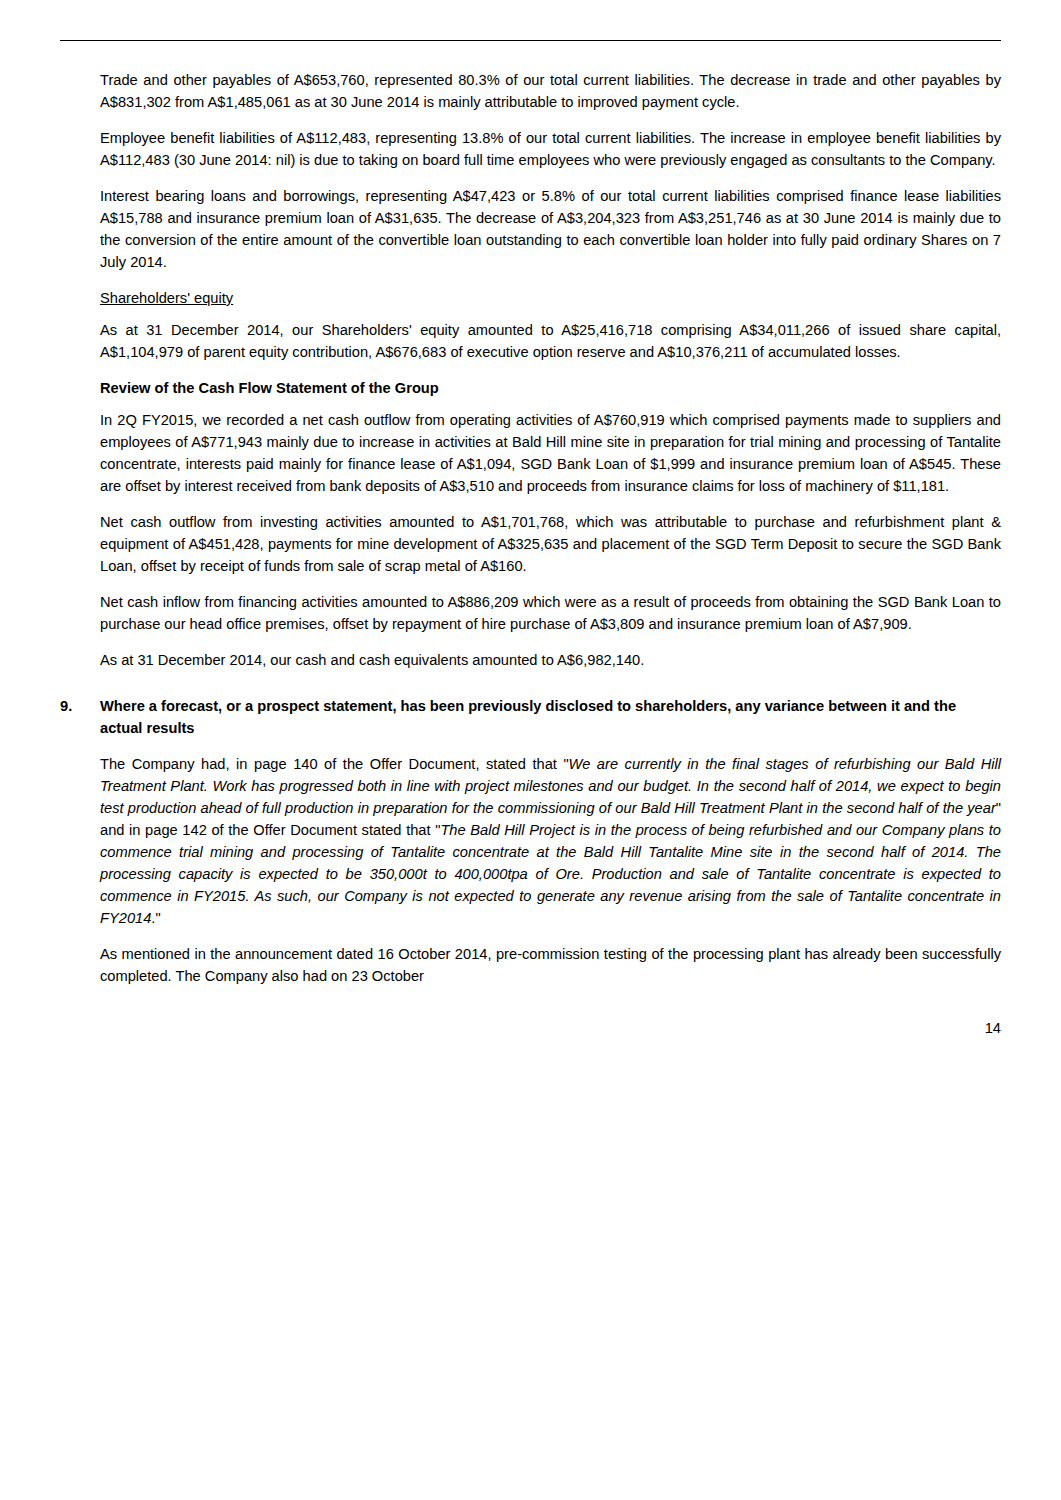Trade and other payables of A$653,760, represented 80.3% of our total current liabilities. The decrease in trade and other payables by A$831,302 from A$1,485,061 as at 30 June 2014 is mainly attributable to improved payment cycle.
Employee benefit liabilities of A$112,483, representing 13.8% of our total current liabilities. The increase in employee benefit liabilities by A$112,483 (30 June 2014: nil) is due to taking on board full time employees who were previously engaged as consultants to the Company.
Interest bearing loans and borrowings, representing A$47,423 or 5.8% of our total current liabilities comprised finance lease liabilities A$15,788 and insurance premium loan of A$31,635. The decrease of A$3,204,323 from A$3,251,746 as at 30 June 2014 is mainly due to the conversion of the entire amount of the convertible loan outstanding to each convertible loan holder into fully paid ordinary Shares on 7 July 2014.
Shareholders' equity
As at 31 December 2014, our Shareholders' equity amounted to A$25,416,718 comprising A$34,011,266 of issued share capital, A$1,104,979 of parent equity contribution, A$676,683 of executive option reserve and A$10,376,211 of accumulated losses.
Review of the Cash Flow Statement of the Group
In 2Q FY2015, we recorded a net cash outflow from operating activities of A$760,919 which comprised payments made to suppliers and employees of A$771,943 mainly due to increase in activities at Bald Hill mine site in preparation for trial mining and processing of Tantalite concentrate, interests paid mainly for finance lease of A$1,094, SGD Bank Loan of $1,999 and insurance premium loan of A$545. These are offset by interest received from bank deposits of A$3,510 and proceeds from insurance claims for loss of machinery of $11,181.
Net cash outflow from investing activities amounted to A$1,701,768, which was attributable to purchase and refurbishment plant & equipment of A$451,428, payments for mine development of A$325,635 and placement of the SGD Term Deposit to secure the SGD Bank Loan, offset by receipt of funds from sale of scrap metal of A$160.
Net cash inflow from financing activities amounted to A$886,209 which were as a result of proceeds from obtaining the SGD Bank Loan to purchase our head office premises, offset by repayment of hire purchase of A$3,809 and insurance premium loan of A$7,909.
As at 31 December 2014, our cash and cash equivalents amounted to A$6,982,140.
9.
Where a forecast, or a prospect statement, has been previously disclosed to shareholders, any variance between it and the actual results
The Company had, in page 140 of the Offer Document, stated that "We are currently in the final stages of refurbishing our Bald Hill Treatment Plant. Work has progressed both in line with project milestones and our budget. In the second half of 2014, we expect to begin test production ahead of full production in preparation for the commissioning of our Bald Hill Treatment Plant in the second half of the year" and in page 142 of the Offer Document stated that "The Bald Hill Project is in the process of being refurbished and our Company plans to commence trial mining and processing of Tantalite concentrate at the Bald Hill Tantalite Mine site in the second half of 2014. The processing capacity is expected to be 350,000t to 400,000tpa of Ore. Production and sale of Tantalite concentrate is expected to commence in FY2015. As such, our Company is not expected to generate any revenue arising from the sale of Tantalite concentrate in FY2014."
As mentioned in the announcement dated 16 October 2014, pre-commission testing of the processing plant has already been successfully completed. The Company also had on 23 October
14